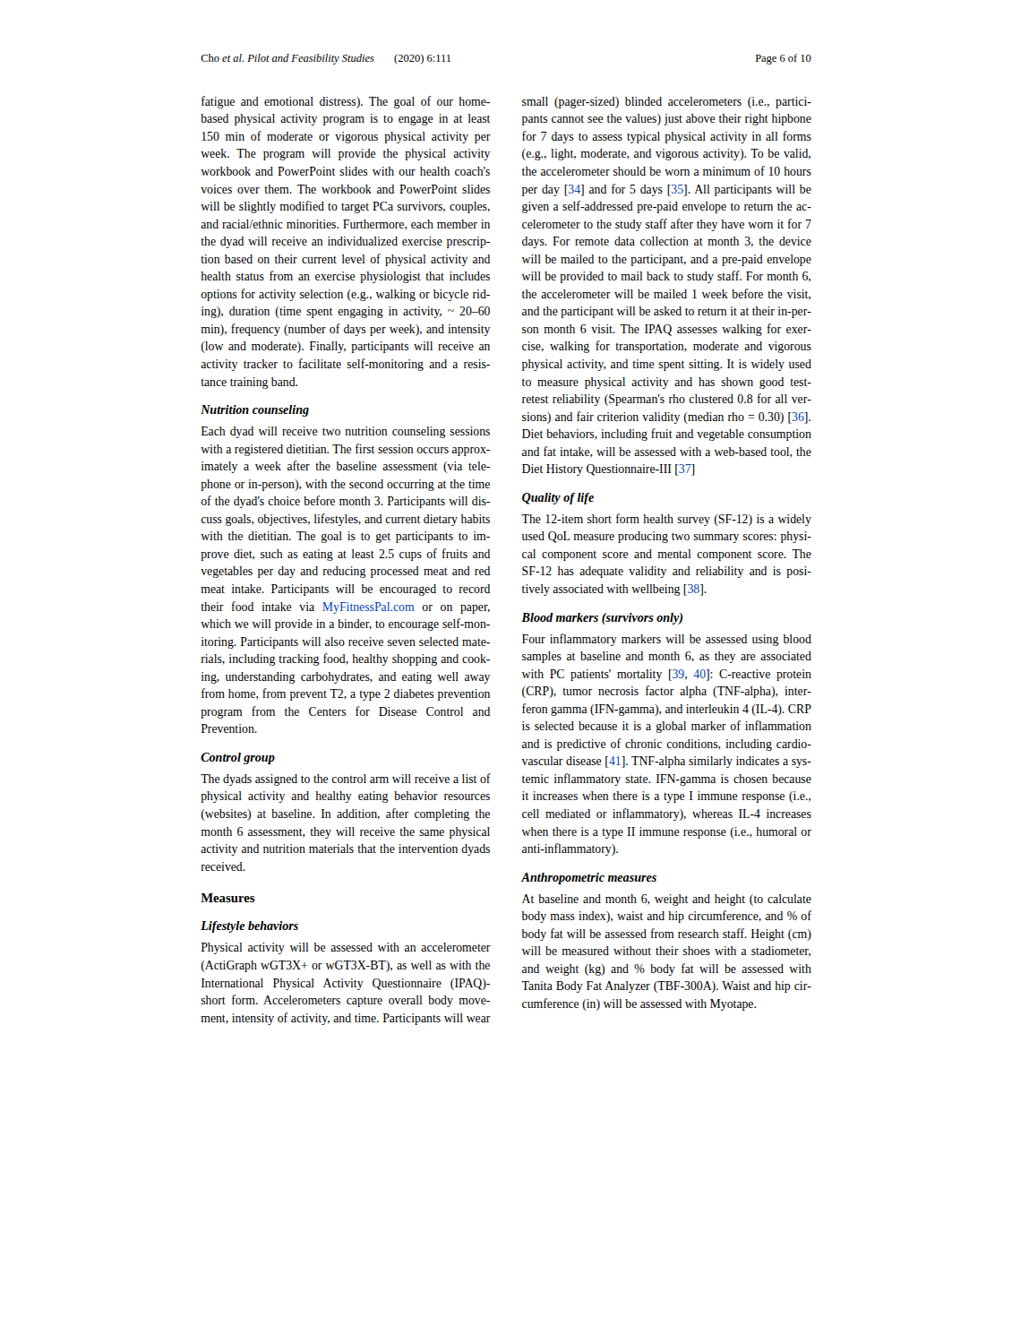Cho et al. Pilot and Feasibility Studies (2020) 6:111
Page 6 of 10
fatigue and emotional distress). The goal of our home-based physical activity program is to engage in at least 150 min of moderate or vigorous physical activity per week. The program will provide the physical activity workbook and PowerPoint slides with our health coach's voices over them. The workbook and PowerPoint slides will be slightly modified to target PCa survivors, couples, and racial/ethnic minorities. Furthermore, each member in the dyad will receive an individualized exercise prescription based on their current level of physical activity and health status from an exercise physiologist that includes options for activity selection (e.g., walking or bicycle riding), duration (time spent engaging in activity, ~ 20–60 min), frequency (number of days per week), and intensity (low and moderate). Finally, participants will receive an activity tracker to facilitate self-monitoring and a resistance training band.
Nutrition counseling
Each dyad will receive two nutrition counseling sessions with a registered dietitian. The first session occurs approximately a week after the baseline assessment (via telephone or in-person), with the second occurring at the time of the dyad's choice before month 3. Participants will discuss goals, objectives, lifestyles, and current dietary habits with the dietitian. The goal is to get participants to improve diet, such as eating at least 2.5 cups of fruits and vegetables per day and reducing processed meat and red meat intake. Participants will be encouraged to record their food intake via MyFitnessPal.com or on paper, which we will provide in a binder, to encourage self-monitoring. Participants will also receive seven selected materials, including tracking food, healthy shopping and cooking, understanding carbohydrates, and eating well away from home, from prevent T2, a type 2 diabetes prevention program from the Centers for Disease Control and Prevention.
Control group
The dyads assigned to the control arm will receive a list of physical activity and healthy eating behavior resources (websites) at baseline. In addition, after completing the month 6 assessment, they will receive the same physical activity and nutrition materials that the intervention dyads received.
Measures
Lifestyle behaviors
Physical activity will be assessed with an accelerometer (ActiGraph wGT3X+ or wGT3X-BT), as well as with the International Physical Activity Questionnaire (IPAQ)-short form. Accelerometers capture overall body movement, intensity of activity, and time. Participants will wear small (pager-sized) blinded accelerometers (i.e., participants cannot see the values) just above their right hipbone for 7 days to assess typical physical activity in all forms (e.g., light, moderate, and vigorous activity). To be valid, the accelerometer should be worn a minimum of 10 hours per day [34] and for 5 days [35]. All participants will be given a self-addressed pre-paid envelope to return the accelerometer to the study staff after they have worn it for 7 days. For remote data collection at month 3, the device will be mailed to the participant, and a pre-paid envelope will be provided to mail back to study staff. For month 6, the accelerometer will be mailed 1 week before the visit, and the participant will be asked to return it at their in-person month 6 visit. The IPAQ assesses walking for exercise, walking for transportation, moderate and vigorous physical activity, and time spent sitting. It is widely used to measure physical activity and has shown good test-retest reliability (Spearman's rho clustered 0.8 for all versions) and fair criterion validity (median rho = 0.30) [36]. Diet behaviors, including fruit and vegetable consumption and fat intake, will be assessed with a web-based tool, the Diet History Questionnaire-III [37]
Quality of life
The 12-item short form health survey (SF-12) is a widely used QoL measure producing two summary scores: physical component score and mental component score. The SF-12 has adequate validity and reliability and is positively associated with wellbeing [38].
Blood markers (survivors only)
Four inflammatory markers will be assessed using blood samples at baseline and month 6, as they are associated with PC patients' mortality [39, 40]: C-reactive protein (CRP), tumor necrosis factor alpha (TNF-alpha), interferon gamma (IFN-gamma), and interleukin 4 (IL-4). CRP is selected because it is a global marker of inflammation and is predictive of chronic conditions, including cardiovascular disease [41]. TNF-alpha similarly indicates a systemic inflammatory state. IFN-gamma is chosen because it increases when there is a type I immune response (i.e., cell mediated or inflammatory), whereas IL-4 increases when there is a type II immune response (i.e., humoral or anti-inflammatory).
Anthropometric measures
At baseline and month 6, weight and height (to calculate body mass index), waist and hip circumference, and % of body fat will be assessed from research staff. Height (cm) will be measured without their shoes with a stadiometer, and weight (kg) and % body fat will be assessed with Tanita Body Fat Analyzer (TBF-300A). Waist and hip circumference (in) will be assessed with Myotape.